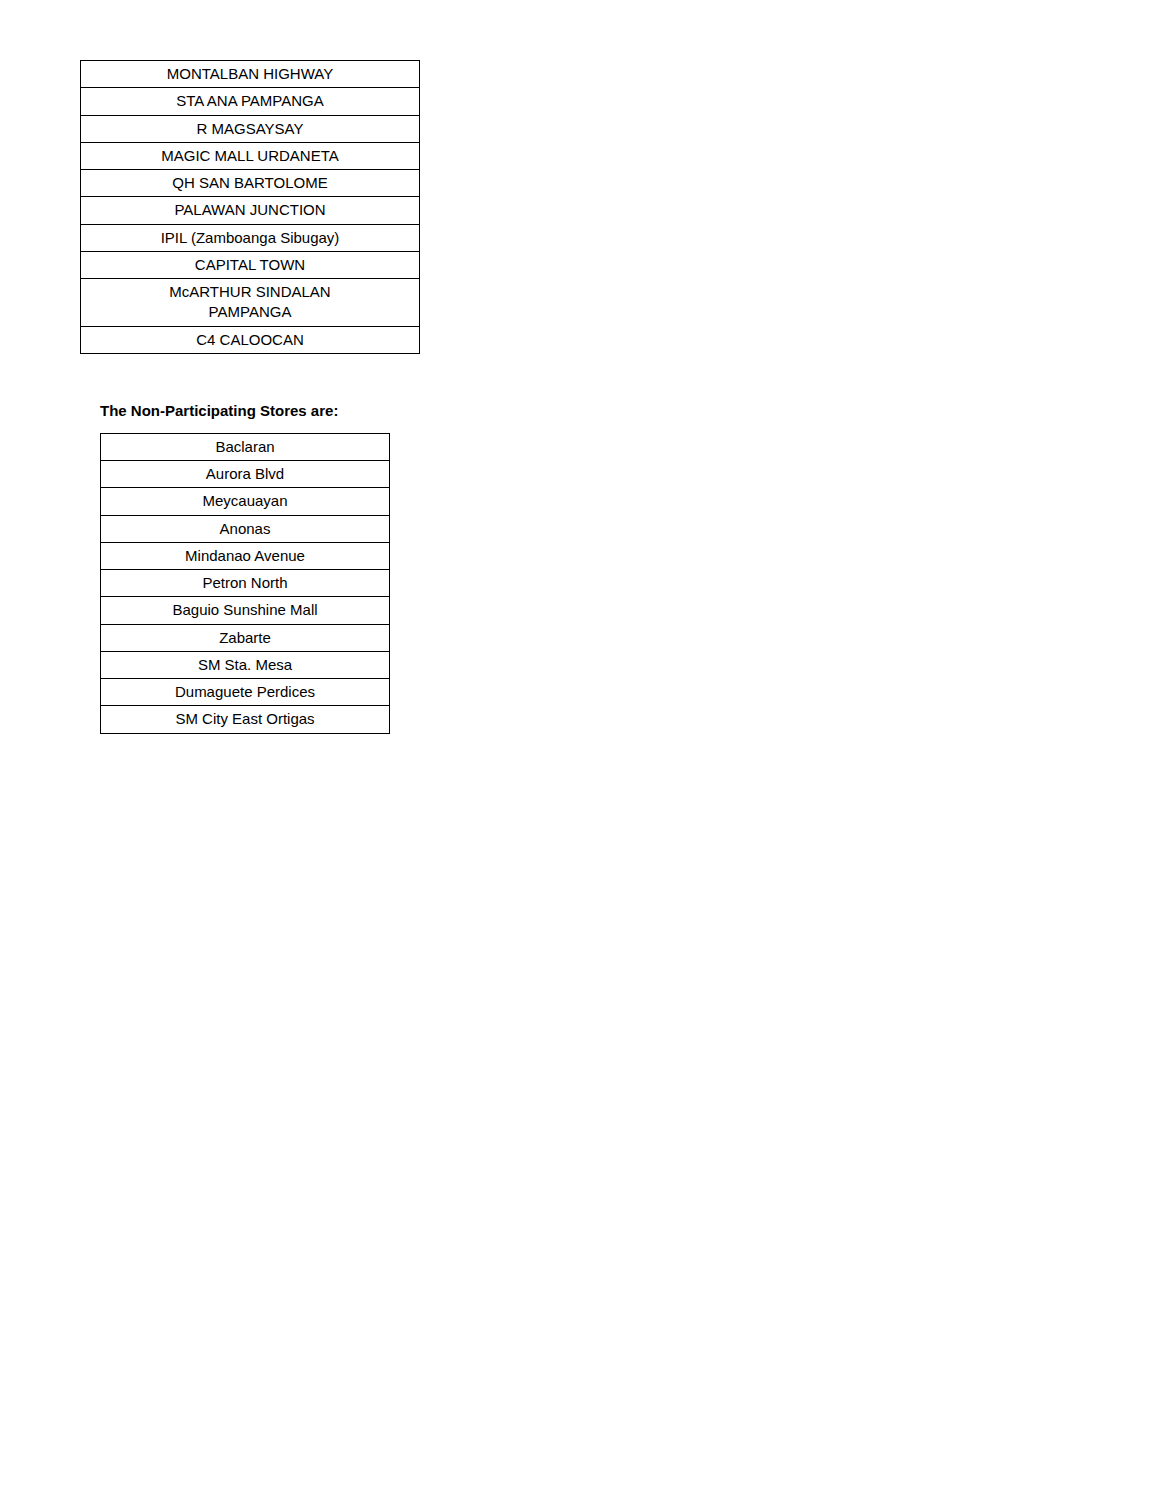| MONTALBAN HIGHWAY |
| STA ANA PAMPANGA |
| R MAGSAYSAY |
| MAGIC MALL URDANETA |
| QH SAN BARTOLOME |
| PALAWAN JUNCTION |
| IPIL (Zamboanga Sibugay) |
| CAPITAL TOWN |
| McARTHUR SINDALAN PAMPANGA |
| C4 CALOOCAN |
The Non-Participating Stores are:
| Baclaran |
| Aurora Blvd |
| Meycauayan |
| Anonas |
| Mindanao Avenue |
| Petron North |
| Baguio Sunshine Mall |
| Zabarte |
| SM Sta. Mesa |
| Dumaguete Perdices |
| SM City East Ortigas |